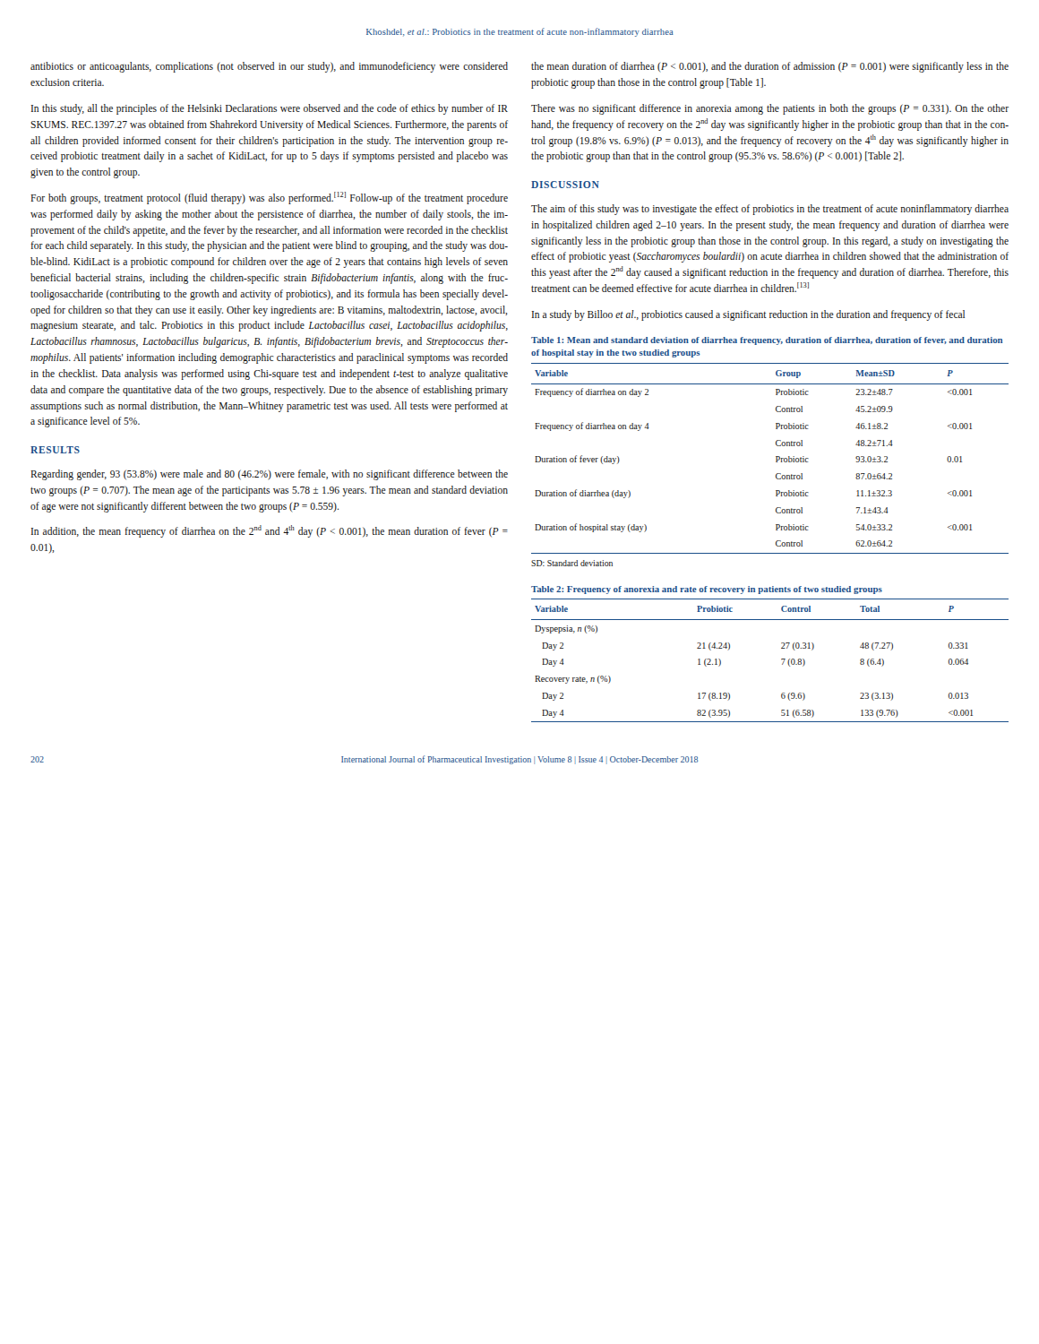Khoshdel, et al.: Probiotics in the treatment of acute non-inflammatory diarrhea
antibiotics or anticoagulants, complications (not observed in our study), and immunodeficiency were considered exclusion criteria.
In this study, all the principles of the Helsinki Declarations were observed and the code of ethics by number of IR SKUMS. REC.1397.27 was obtained from Shahrekord University of Medical Sciences. Furthermore, the parents of all children provided informed consent for their children's participation in the study. The intervention group received probiotic treatment daily in a sachet of KidiLact, for up to 5 days if symptoms persisted and placebo was given to the control group.
For both groups, treatment protocol (fluid therapy) was also performed.[12] Follow-up of the treatment procedure was performed daily by asking the mother about the persistence of diarrhea, the number of daily stools, the improvement of the child's appetite, and the fever by the researcher, and all information were recorded in the checklist for each child separately. In this study, the physician and the patient were blind to grouping, and the study was double-blind. KidiLact is a probiotic compound for children over the age of 2 years that contains high levels of seven beneficial bacterial strains, including the children-specific strain Bifidobacterium infantis, along with the fructooligosaccharide (contributing to the growth and activity of probiotics), and its formula has been specially developed for children so that they can use it easily. Other key ingredients are: B vitamins, maltodextrin, lactose, avocil, magnesium stearate, and talc. Probiotics in this product include Lactobacillus casei, Lactobacillus acidophilus, Lactobacillus rhamnosus, Lactobacillus bulgaricus, B. infantis, Bifidobacterium brevis, and Streptococcus thermophilus. All patients' information including demographic characteristics and paraclinical symptoms was recorded in the checklist. Data analysis was performed using Chi-square test and independent t-test to analyze qualitative data and compare the quantitative data of the two groups, respectively. Due to the absence of establishing primary assumptions such as normal distribution, the Mann–Whitney parametric test was used. All tests were performed at a significance level of 5%.
Results
Regarding gender, 93 (53.8%) were male and 80 (46.2%) were female, with no significant difference between the two groups (P = 0.707). The mean age of the participants was 5.78 ± 1.96 years. The mean and standard deviation of age were not significantly different between the two groups (P = 0.559).
In addition, the mean frequency of diarrhea on the 2nd and 4th day (P < 0.001), the mean duration of fever (P = 0.01),
the mean duration of diarrhea (P < 0.001), and the duration of admission (P = 0.001) were significantly less in the probiotic group than those in the control group [Table 1].
There was no significant difference in anorexia among the patients in both the groups (P = 0.331). On the other hand, the frequency of recovery on the 2nd day was significantly higher in the probiotic group than that in the control group (19.8% vs. 6.9%) (P = 0.013), and the frequency of recovery on the 4th day was significantly higher in the probiotic group than that in the control group (95.3% vs. 58.6%) (P < 0.001) [Table 2].
Discussion
The aim of this study was to investigate the effect of probiotics in the treatment of acute noninflammatory diarrhea in hospitalized children aged 2–10 years. In the present study, the mean frequency and duration of diarrhea were significantly less in the probiotic group than those in the control group. In this regard, a study on investigating the effect of probiotic yeast (Saccharomyces boulardii) on acute diarrhea in children showed that the administration of this yeast after the 2nd day caused a significant reduction in the frequency and duration of diarrhea. Therefore, this treatment can be deemed effective for acute diarrhea in children.[13]
In a study by Billoo et al., probiotics caused a significant reduction in the duration and frequency of fecal
Table 1: Mean and standard deviation of diarrhea frequency, duration of diarrhea, duration of fever, and duration of hospital stay in the two studied groups
| Variable | Group | Mean±SD | P |
| --- | --- | --- | --- |
| Frequency of diarrhea on day 2 | Probiotic | 23.2±48.7 | <0.001 |
| | Control | 45.2±09.9 | |
| Frequency of diarrhea on day 4 | Probiotic | 46.1±8.2 | <0.001 |
| | Control | 48.2±71.4 | |
| Duration of fever (day) | Probiotic | 93.0±3.2 | 0.01 |
| | Control | 87.0±64.2 | |
| Duration of diarrhea (day) | Probiotic | 11.1±32.3 | <0.001 |
| | Control | 7.1±43.4 | |
| Duration of hospital stay (day) | Probiotic | 54.0±33.2 | <0.001 |
| | Control | 62.0±64.2 | |
SD: Standard deviation
Table 2: Frequency of anorexia and rate of recovery in patients of two studied groups
| Variable | Probiotic | Control | Total | P |
| --- | --- | --- | --- | --- |
| Dyspepsia, n (%) | | | | |
| Day 2 | 21 (4.24) | 27 (0.31) | 48 (7.27) | 0.331 |
| Day 4 | 1 (2.1) | 7 (0.8) | 8 (6.4) | 0.064 |
| Recovery rate, n (%) | | | | |
| Day 2 | 17 (8.19) | 6 (9.6) | 23 (3.13) | 0.013 |
| Day 4 | 82 (3.95) | 51 (6.58) | 133 (9.76) | <0.001 |
202
International Journal of Pharmaceutical Investigation | Volume 8 | Issue 4 | October-December 2018